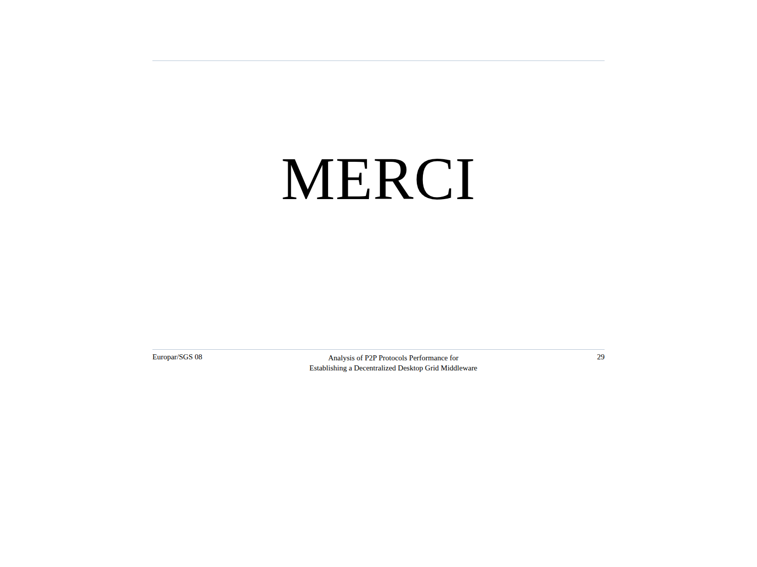MERCI
Europar/SGS 08
Analysis of P2P Protocols Performance for
Establishing a Decentralized Desktop Grid Middleware
29